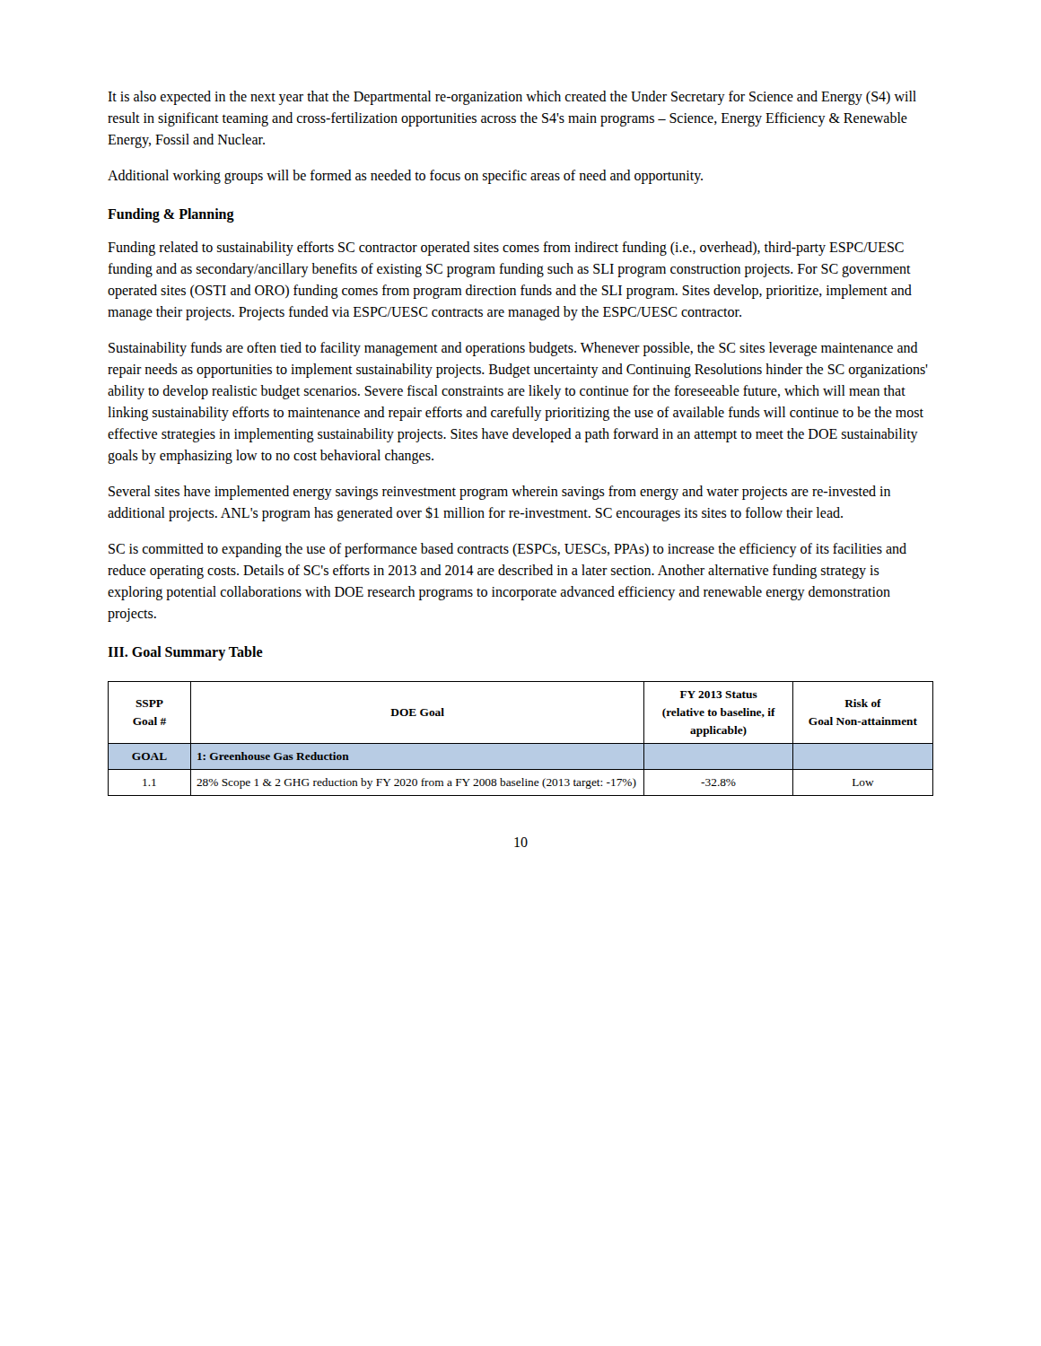It is also expected in the next year that the Departmental re-organization which created the Under Secretary for Science and Energy (S4) will result in significant teaming and cross-fertilization opportunities across the S4's main programs – Science, Energy Efficiency & Renewable Energy, Fossil and Nuclear.
Additional working groups will be formed as needed to focus on specific areas of need and opportunity.
Funding & Planning
Funding related to sustainability efforts SC contractor operated sites comes from indirect funding (i.e., overhead), third-party ESPC/UESC funding and as secondary/ancillary benefits of existing SC program funding such as SLI program construction projects. For SC government operated sites (OSTI and ORO) funding comes from program direction funds and the SLI program. Sites develop, prioritize, implement and manage their projects. Projects funded via ESPC/UESC contracts are managed by the ESPC/UESC contractor.
Sustainability funds are often tied to facility management and operations budgets. Whenever possible, the SC sites leverage maintenance and repair needs as opportunities to implement sustainability projects. Budget uncertainty and Continuing Resolutions hinder the SC organizations' ability to develop realistic budget scenarios. Severe fiscal constraints are likely to continue for the foreseeable future, which will mean that linking sustainability efforts to maintenance and repair efforts and carefully prioritizing the use of available funds will continue to be the most effective strategies in implementing sustainability projects. Sites have developed a path forward in an attempt to meet the DOE sustainability goals by emphasizing low to no cost behavioral changes.
Several sites have implemented energy savings reinvestment program wherein savings from energy and water projects are re-invested in additional projects. ANL's program has generated over $1 million for re-investment. SC encourages its sites to follow their lead.
SC is committed to expanding the use of performance based contracts (ESPCs, UESCs, PPAs) to increase the efficiency of its facilities and reduce operating costs. Details of SC's efforts in 2013 and 2014 are described in a later section. Another alternative funding strategy is exploring potential collaborations with DOE research programs to incorporate advanced efficiency and renewable energy demonstration projects.
III. Goal Summary Table
| SSPP Goal # | DOE Goal | FY 2013 Status (relative to baseline, if applicable) | Risk of Goal Non-attainment |
| --- | --- | --- | --- |
| GOAL | 1: Greenhouse Gas Reduction | | |
| 1.1 | 28% Scope 1 & 2 GHG reduction by FY 2020 from a FY 2008 baseline (2013 target: -17%) | -32.8% | Low |
10